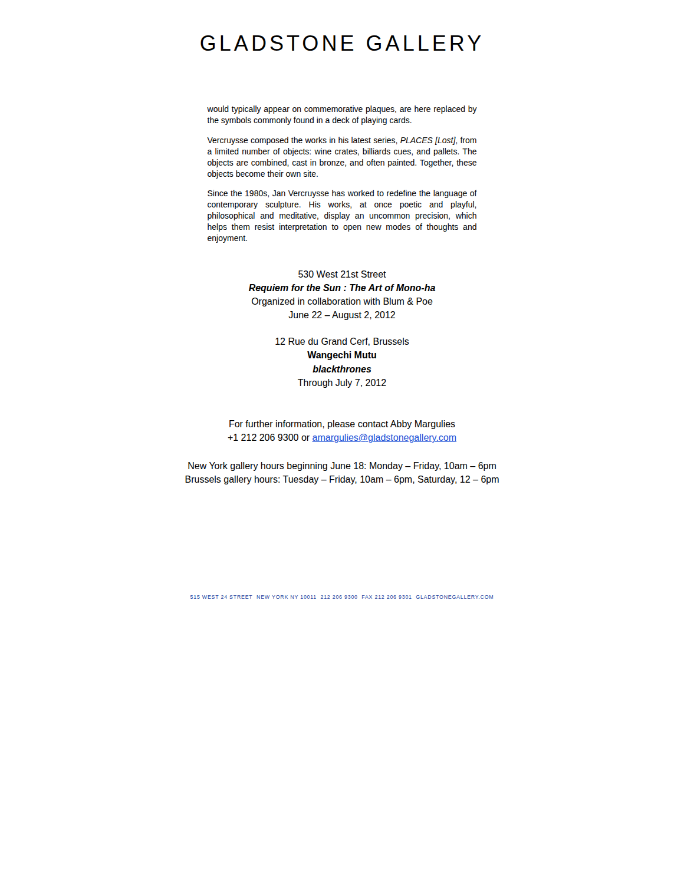GLADSTONE GALLERY
would typically appear on commemorative plaques, are here replaced by the symbols commonly found in a deck of playing cards.
Vercruysse composed the works in his latest series, PLACES [Lost], from a limited number of objects: wine crates, billiards cues, and pallets. The objects are combined, cast in bronze, and often painted. Together, these objects become their own site.
Since the 1980s, Jan Vercruysse has worked to redefine the language of contemporary sculpture. His works, at once poetic and playful, philosophical and meditative, display an uncommon precision, which helps them resist interpretation to open new modes of thoughts and enjoyment.
530 West 21st Street
Requiem for the Sun : The Art of Mono-ha
Organized in collaboration with Blum & Poe
June 22 – August 2, 2012
12 Rue du Grand Cerf, Brussels
Wangechi Mutu
blackthrones
Through July 7, 2012
For further information, please contact Abby Margulies
+1 212 206 9300 or amargulies@gladstonegallery.com
New York gallery hours beginning June 18: Monday – Friday, 10am – 6pm
Brussels gallery hours: Tuesday – Friday, 10am – 6pm, Saturday, 12 – 6pm
515 WEST 24 STREET NEW YORK NY 10011 212 206 9300 FAX 212 206 9301 GLADSTONEGALLERY.COM